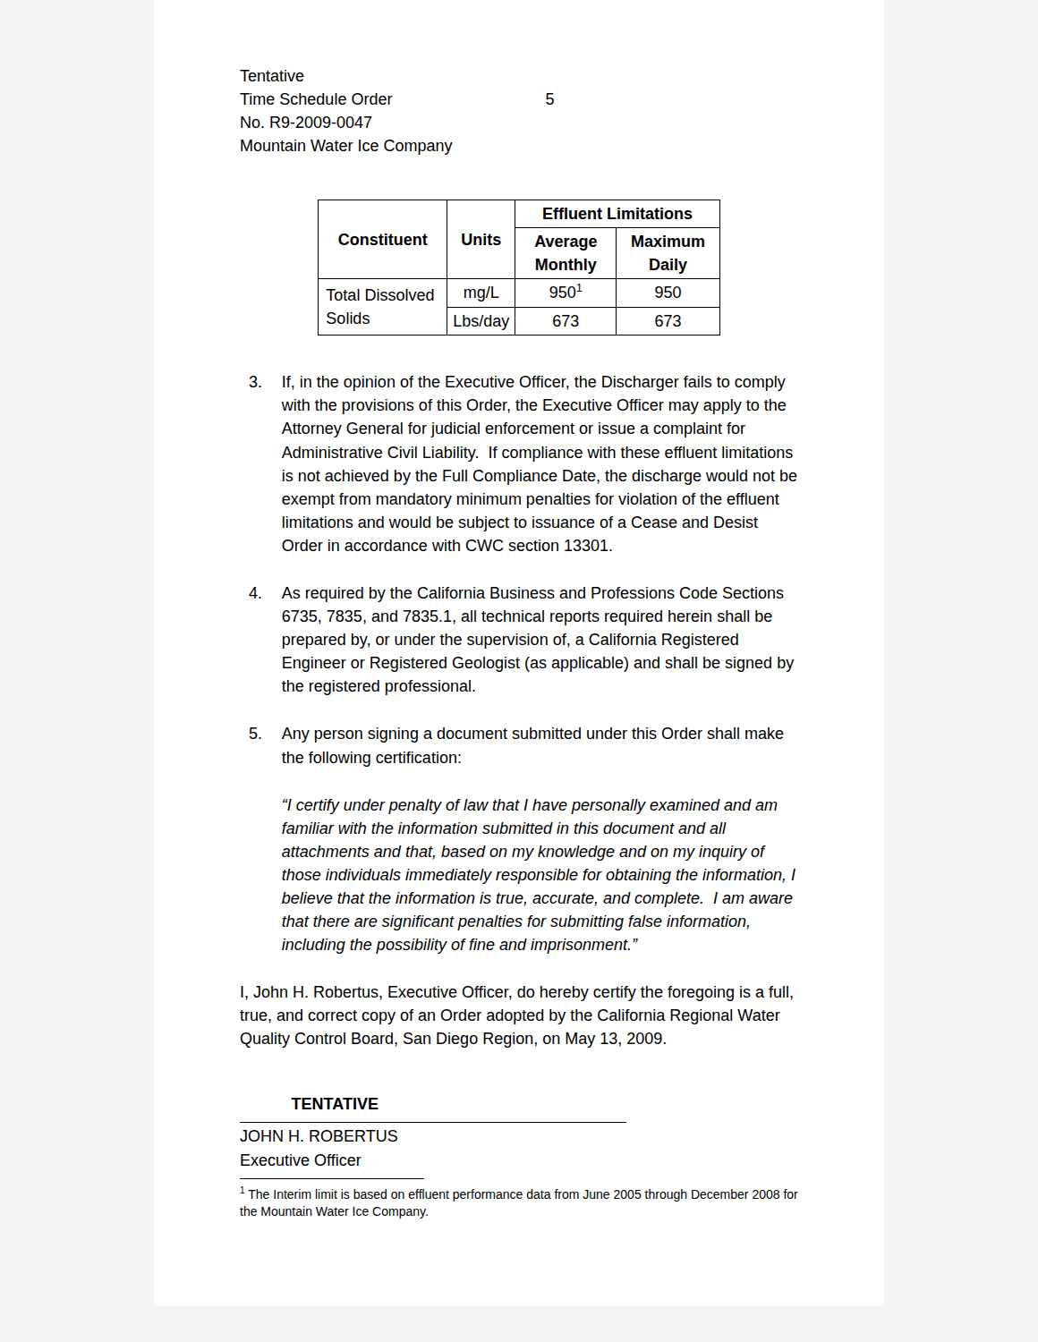Tentative Time Schedule Order5 No. R9-2009-0047 Mountain Water Ice Company
| Constituent | Units | Effluent Limitations |
| --- | --- | --- |
| Average Monthly | Maximum Daily |
| Total Dissolved Solids | mg/L | 950 1 | 950 |
| Lbs/day | 673 | 673 |
3. If, in the opinion of the Executive Officer, the Discharger fails to comply with the provisions of this Order, the Executive Officer may apply to the Attorney General for judicial enforcement or issue a complaint for Administrative Civil Liability. If compliance with these effluent limitations is not achieved by the Full Compliance Date, the discharge would not be exempt from mandatory minimum penalties for violation of the effluent limitations and would be subject to issuance of a Cease and Desist Order in accordance with CWC section 13301.
4. As required by the California Business and Professions Code Sections 6735, 7835, and 7835.1, all technical reports required herein shall be prepared by, or under the supervision of, a California Registered Engineer or Registered Geologist (as applicable) and shall be signed by the registered professional.
5. Any person signing a document submitted under this Order shall make the following certification:
“I certify under penalty of law that I have personally examined and am familiar with the information submitted in this document and all attachments and that, based on my knowledge and on my inquiry of those individuals immediately responsible for obtaining the information, I believe that the information is true, accurate, and complete. I am aware that there are significant penalties for submitting false information, including the possibility of fine and imprisonment.”
I, John H. Robertus, Executive Officer, do hereby certify the foregoing is a full, true, and correct copy of an Order adopted by the California Regional Water Quality Control Board, San Diego Region, on May 13, 2009.
TENTATIVE
JOHN H. ROBERTUS
Executive Officer
1 The Interim limit is based on effluent performance data from June 2005 through December 2008 for the Mountain Water Ice Company.